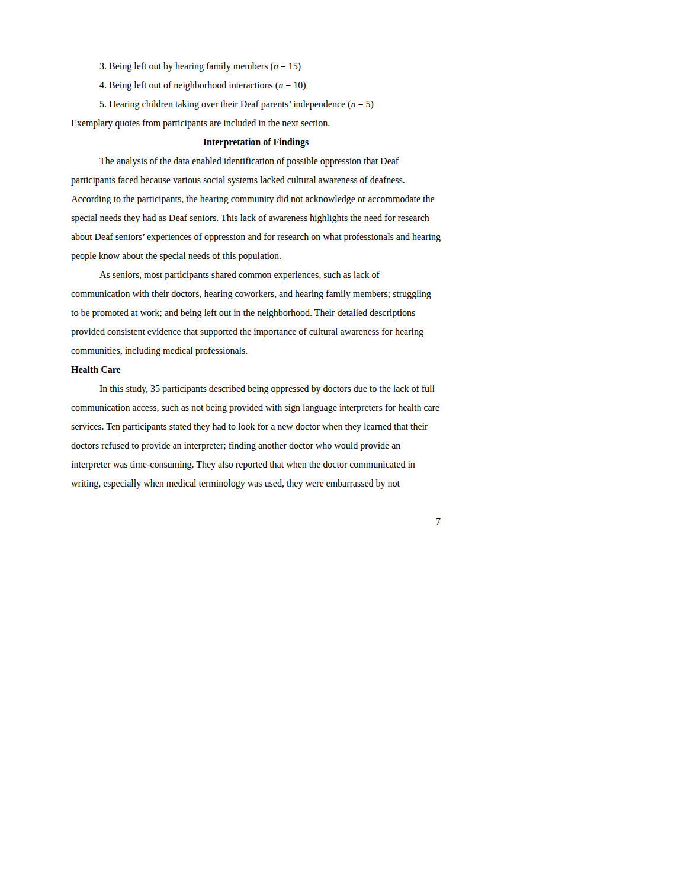3. Being left out by hearing family members (n = 15)
4. Being left out of neighborhood interactions (n = 10)
5. Hearing children taking over their Deaf parents’ independence (n = 5)
Exemplary quotes from participants are included in the next section.
Interpretation of Findings
The analysis of the data enabled identification of possible oppression that Deaf participants faced because various social systems lacked cultural awareness of deafness. According to the participants, the hearing community did not acknowledge or accommodate the special needs they had as Deaf seniors. This lack of awareness highlights the need for research about Deaf seniors’ experiences of oppression and for research on what professionals and hearing people know about the special needs of this population.
As seniors, most participants shared common experiences, such as lack of communication with their doctors, hearing coworkers, and hearing family members; struggling to be promoted at work; and being left out in the neighborhood. Their detailed descriptions provided consistent evidence that supported the importance of cultural awareness for hearing communities, including medical professionals.
Health Care
In this study, 35 participants described being oppressed by doctors due to the lack of full communication access, such as not being provided with sign language interpreters for health care services. Ten participants stated they had to look for a new doctor when they learned that their doctors refused to provide an interpreter; finding another doctor who would provide an interpreter was time-consuming. They also reported that when the doctor communicated in writing, especially when medical terminology was used, they were embarrassed by not
7